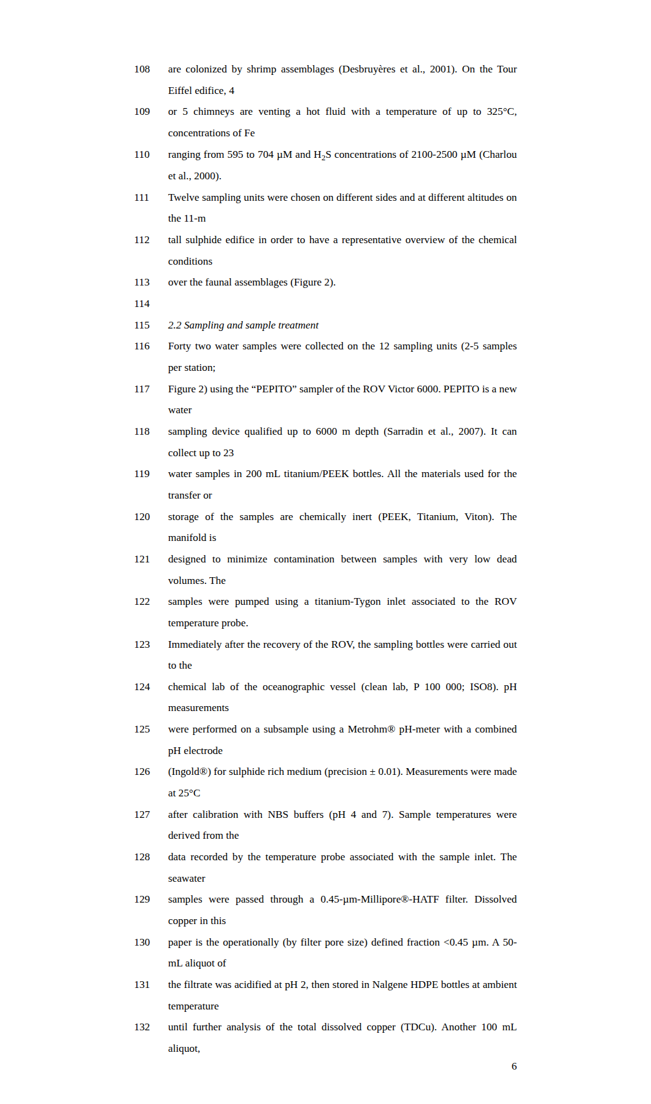108 are colonized by shrimp assemblages (Desbruyères et al., 2001). On the Tour Eiffel edifice, 4
109 or 5 chimneys are venting a hot fluid with a temperature of up to 325°C, concentrations of Fe
110 ranging from 595 to 704 µM and H2S concentrations of 2100-2500 µM (Charlou et al., 2000).
111 Twelve sampling units were chosen on different sides and at different altitudes on the 11-m
112 tall sulphide edifice in order to have a representative overview of the chemical conditions
113 over the faunal assemblages (Figure 2).
114
115 2.2 Sampling and sample treatment
116 Forty two water samples were collected on the 12 sampling units (2-5 samples per station;
117 Figure 2) using the “PEPITO” sampler of the ROV Victor 6000. PEPITO is a new water
118 sampling device qualified up to 6000 m depth (Sarradin et al., 2007). It can collect up to 23
119 water samples in 200 mL titanium/PEEK bottles. All the materials used for the transfer or
120 storage of the samples are chemically inert (PEEK, Titanium, Viton). The manifold is
121 designed to minimize contamination between samples with very low dead volumes. The
122 samples were pumped using a titanium-Tygon inlet associated to the ROV temperature probe.
123 Immediately after the recovery of the ROV, the sampling bottles were carried out to the
124 chemical lab of the oceanographic vessel (clean lab, P 100 000; ISO8). pH measurements
125 were performed on a subsample using a Metrohm® pH-meter with a combined pH electrode
126 (Ingold®) for sulphide rich medium (precision ± 0.01). Measurements were made at 25°C
127 after calibration with NBS buffers (pH 4 and 7). Sample temperatures were derived from the
128 data recorded by the temperature probe associated with the sample inlet. The seawater
129 samples were passed through a 0.45-µm-Millipore®-HATF filter. Dissolved copper in this
130 paper is the operationally (by filter pore size) defined fraction <0.45 µm. A 50-mL aliquot of
131 the filtrate was acidified at pH 2, then stored in Nalgene HDPE bottles at ambient temperature
132 until further analysis of the total dissolved copper (TDCu). Another 100 mL aliquot,
6